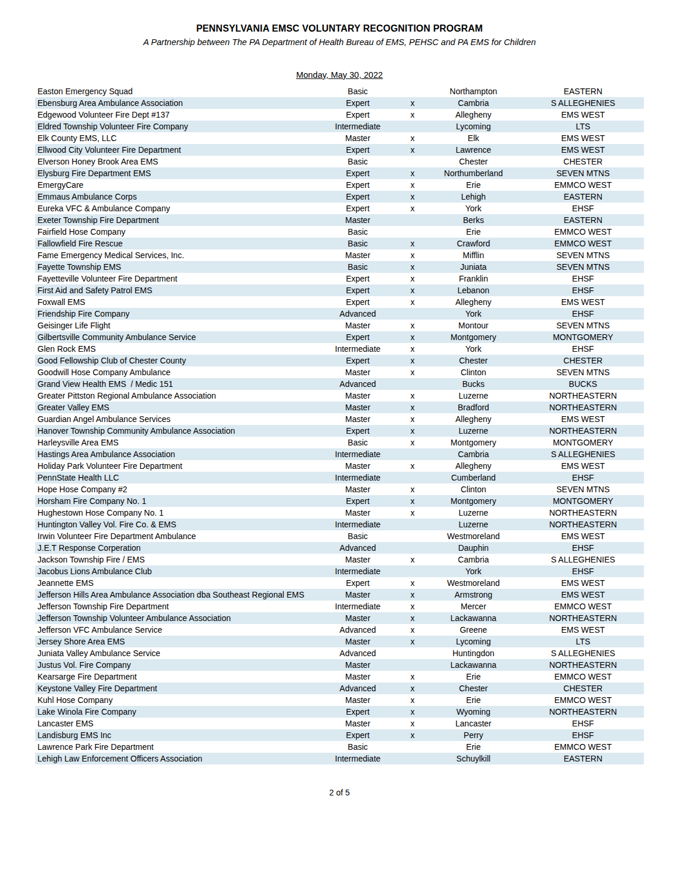PENNSYLVANIA EMSC VOLUNTARY RECOGNITION PROGRAM
A Partnership between The PA Department of Health Bureau of EMS, PEHSC and PA EMS for Children
Monday, May 30, 2022
| Easton Emergency Squad | Basic | | Northampton | EASTERN |
| Ebensburg Area Ambulance Association | Expert | x | Cambria | S ALLEGHENIES |
| Edgewood Volunteer Fire Dept #137 | Expert | x | Allegheny | EMS WEST |
| Eldred Township Volunteer Fire Company | Intermediate | | Lycoming | LTS |
| Elk County EMS, LLC | Master | x | Elk | EMS WEST |
| Ellwood City Volunteer Fire Department | Expert | x | Lawrence | EMS WEST |
| Elverson Honey Brook Area EMS | Basic | | Chester | CHESTER |
| Elysburg Fire Department EMS | Expert | x | Northumberland | SEVEN MTNS |
| EmergyCare | Expert | x | Erie | EMMCO WEST |
| Emmaus Ambulance Corps | Expert | x | Lehigh | EASTERN |
| Eureka VFC & Ambulance Company | Expert | x | York | EHSF |
| Exeter Township Fire Department | Master | | Berks | EASTERN |
| Fairfield Hose Company | Basic | | Erie | EMMCO WEST |
| Fallowfield Fire Rescue | Basic | x | Crawford | EMMCO WEST |
| Fame Emergency Medical Services, Inc. | Master | x | Mifflin | SEVEN MTNS |
| Fayette Township EMS | Basic | x | Juniata | SEVEN MTNS |
| Fayetteville Volunteer Fire Department | Expert | x | Franklin | EHSF |
| First Aid and Safety Patrol EMS | Expert | x | Lebanon | EHSF |
| Foxwall EMS | Expert | x | Allegheny | EMS WEST |
| Friendship Fire Company | Advanced | | York | EHSF |
| Geisinger Life Flight | Master | x | Montour | SEVEN MTNS |
| Gilbertsville Community Ambulance Service | Expert | x | Montgomery | MONTGOMERY |
| Glen Rock EMS | Intermediate | x | York | EHSF |
| Good Fellowship Club of Chester County | Expert | x | Chester | CHESTER |
| Goodwill Hose Company Ambulance | Master | x | Clinton | SEVEN MTNS |
| Grand View Health EMS / Medic 151 | Advanced | | Bucks | BUCKS |
| Greater Pittston Regional Ambulance Association | Master | x | Luzerne | NORTHEASTERN |
| Greater Valley EMS | Master | x | Bradford | NORTHEASTERN |
| Guardian Angel Ambulance Services | Master | x | Allegheny | EMS WEST |
| Hanover Township Community Ambulance Association | Expert | x | Luzerne | NORTHEASTERN |
| Harleysville Area EMS | Basic | x | Montgomery | MONTGOMERY |
| Hastings Area Ambulance Association | Intermediate | | Cambria | S ALLEGHENIES |
| Holiday Park Volunteer Fire Department | Master | x | Allegheny | EMS WEST |
| PennState Health LLC | Intermediate | | Cumberland | EHSF |
| Hope Hose Company #2 | Master | x | Clinton | SEVEN MTNS |
| Horsham Fire Company No. 1 | Expert | x | Montgomery | MONTGOMERY |
| Hughestown Hose Company No. 1 | Master | x | Luzerne | NORTHEASTERN |
| Huntington Valley Vol. Fire Co. & EMS | Intermediate | | Luzerne | NORTHEASTERN |
| Irwin Volunteer Fire Department Ambulance | Basic | | Westmoreland | EMS WEST |
| J.E.T Response Corperation | Advanced | | Dauphin | EHSF |
| Jackson Township Fire / EMS | Master | x | Cambria | S ALLEGHENIES |
| Jacobus Lions Ambulance Club | Intermediate | | York | EHSF |
| Jeannette EMS | Expert | x | Westmoreland | EMS WEST |
| Jefferson Hills Area Ambulance Association dba Southeast Regional EMS | Master | x | Armstrong | EMS WEST |
| Jefferson Township Fire Department | Intermediate | x | Mercer | EMMCO WEST |
| Jefferson Township Volunteer Ambulance Association | Master | x | Lackawanna | NORTHEASTERN |
| Jefferson VFC Ambulance Service | Advanced | x | Greene | EMS WEST |
| Jersey Shore Area EMS | Master | x | Lycoming | LTS |
| Juniata Valley Ambulance Service | Advanced | | Huntingdon | S ALLEGHENIES |
| Justus Vol. Fire Company | Master | | Lackawanna | NORTHEASTERN |
| Kearsarge Fire Department | Master | x | Erie | EMMCO WEST |
| Keystone Valley Fire Department | Advanced | x | Chester | CHESTER |
| Kuhl Hose Company | Master | x | Erie | EMMCO WEST |
| Lake Winola Fire Company | Expert | x | Wyoming | NORTHEASTERN |
| Lancaster EMS | Master | x | Lancaster | EHSF |
| Landisburg EMS Inc | Expert | x | Perry | EHSF |
| Lawrence Park Fire Department | Basic | | Erie | EMMCO WEST |
| Lehigh Law Enforcement Officers Association | Intermediate | | Schuylkill | EASTERN |
2 of 5